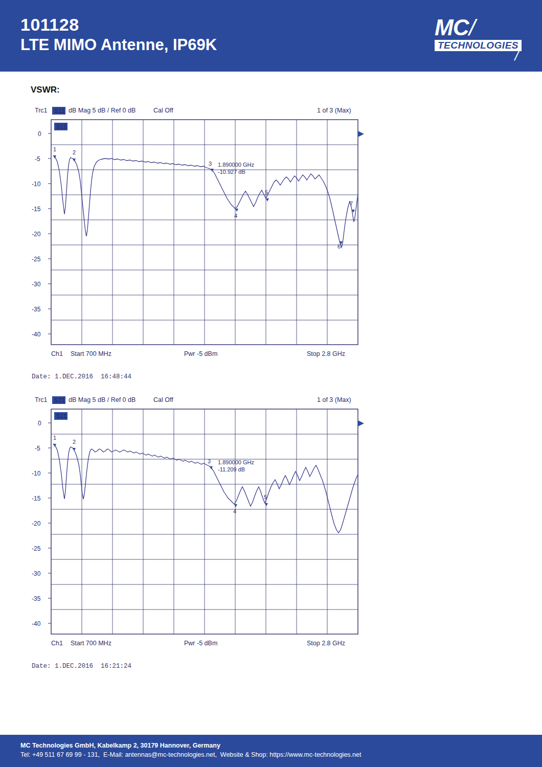101128
LTE MIMO Antenne, IP69K
MC/ TECHNOLOGIES /
VSWR:
Trc1 S11 dB Mag 5 dB / Ref 0 dB Cal Off 1 of 3 (Max) S11 0 -5 -10 -15 -20 -25 -30 -35 -40 1 2 3 4 5 6 7 1.890000 GHz -10.927 dB Ch1 Start 700 MHz Pwr -5 dBm Stop 2.8 GHz
Date: 1.DEC.2016 16:48:44
Trc1 S11 dB Mag 5 dB / Ref 0 dB Cal Off 1 of 3 (Max) S11 0 -5 -10 -15 -20 -25 -30 -35 -40 1 2 3 4 5 1.890000 GHz -11.209 dB Ch1 Start 700 MHz Pwr -5 dBm Stop 2.8 GHz
Date: 1.DEC.2016 16:21:24
MC Technologies GmbH, Kabelkamp 2, 30179 Hannover, Germany
Tel: +49 511 67 69 99 - 131, E-Mail: antennas@mc-technologies.net, Website & Shop: https://www.mc-technologies.net